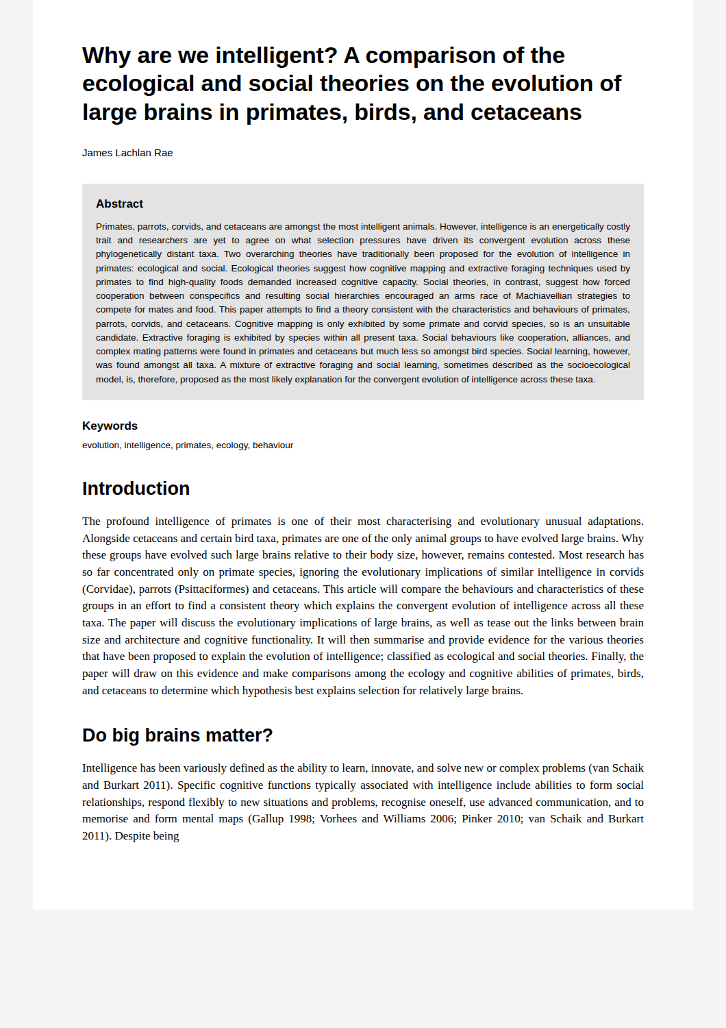Why are we intelligent? A comparison of the ecological and social theories on the evolution of large brains in primates, birds, and cetaceans
James Lachlan Rae
Abstract
Primates, parrots, corvids, and cetaceans are amongst the most intelligent animals. However, intelligence is an energetically costly trait and researchers are yet to agree on what selection pressures have driven its convergent evolution across these phylogenetically distant taxa. Two overarching theories have traditionally been proposed for the evolution of intelligence in primates: ecological and social. Ecological theories suggest how cognitive mapping and extractive foraging techniques used by primates to find high-quality foods demanded increased cognitive capacity. Social theories, in contrast, suggest how forced cooperation between conspecifics and resulting social hierarchies encouraged an arms race of Machiavellian strategies to compete for mates and food. This paper attempts to find a theory consistent with the characteristics and behaviours of primates, parrots, corvids, and cetaceans. Cognitive mapping is only exhibited by some primate and corvid species, so is an unsuitable candidate. Extractive foraging is exhibited by species within all present taxa. Social behaviours like cooperation, alliances, and complex mating patterns were found in primates and cetaceans but much less so amongst bird species. Social learning, however, was found amongst all taxa. A mixture of extractive foraging and social learning, sometimes described as the socioecological model, is, therefore, proposed as the most likely explanation for the convergent evolution of intelligence across these taxa.
Keywords
evolution, intelligence, primates, ecology, behaviour
Introduction
The profound intelligence of primates is one of their most characterising and evolutionary unusual adaptations. Alongside cetaceans and certain bird taxa, primates are one of the only animal groups to have evolved large brains. Why these groups have evolved such large brains relative to their body size, however, remains contested. Most research has so far concentrated only on primate species, ignoring the evolutionary implications of similar intelligence in corvids (Corvidae), parrots (Psittaciformes) and cetaceans. This article will compare the behaviours and characteristics of these groups in an effort to find a consistent theory which explains the convergent evolution of intelligence across all these taxa. The paper will discuss the evolutionary implications of large brains, as well as tease out the links between brain size and architecture and cognitive functionality. It will then summarise and provide evidence for the various theories that have been proposed to explain the evolution of intelligence; classified as ecological and social theories. Finally, the paper will draw on this evidence and make comparisons among the ecology and cognitive abilities of primates, birds, and cetaceans to determine which hypothesis best explains selection for relatively large brains.
Do big brains matter?
Intelligence has been variously defined as the ability to learn, innovate, and solve new or complex problems (van Schaik and Burkart 2011). Specific cognitive functions typically associated with intelligence include abilities to form social relationships, respond flexibly to new situations and problems, recognise oneself, use advanced communication, and to memorise and form mental maps (Gallup 1998; Vorhees and Williams 2006; Pinker 2010; van Schaik and Burkart 2011). Despite being